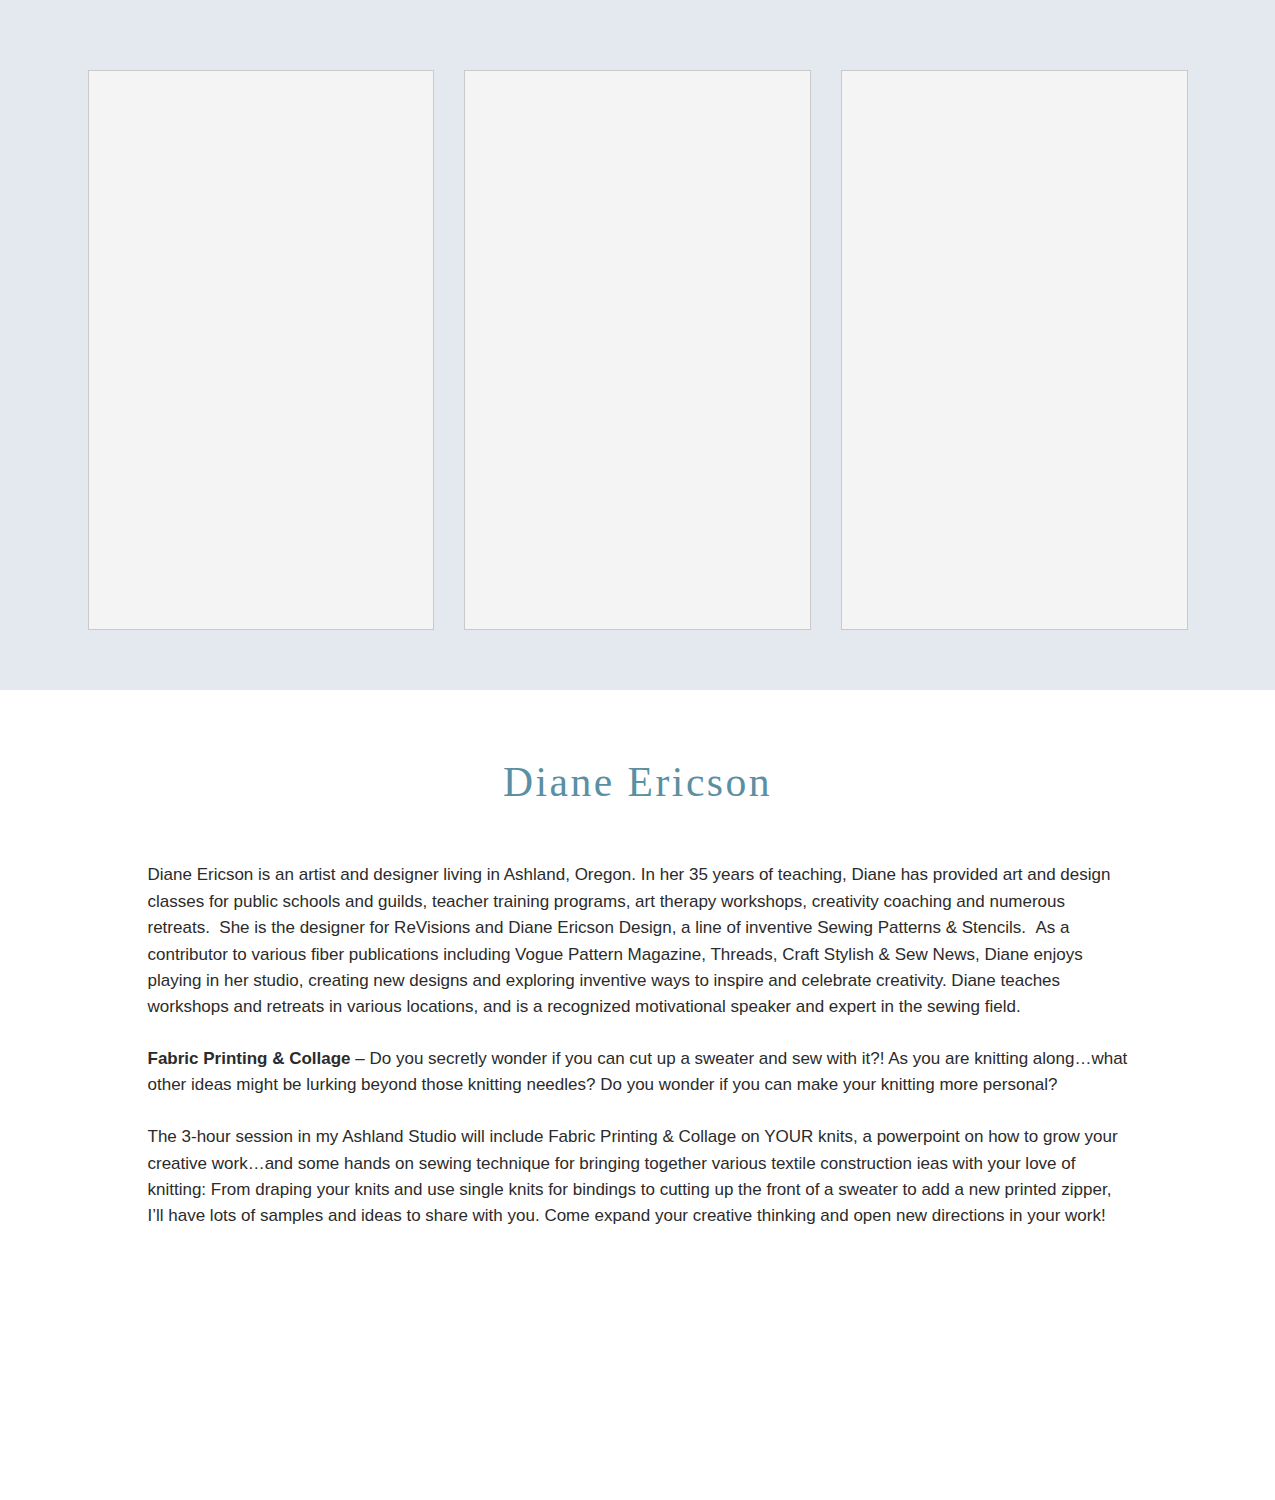Diane Ericson
Diane Ericson is an artist and designer living in Ashland, Oregon. In her 35 years of teaching, Diane has provided art and design classes for public schools and guilds, teacher training programs, art therapy workshops, creativity coaching and numerous retreats. She is the designer for ReVisions and Diane Ericson Design, a line of inventive Sewing Patterns & Stencils. As a contributor to various fiber publications including Vogue Pattern Magazine, Threads, Craft Stylish & Sew News, Diane enjoys playing in her studio, creating new designs and exploring inventive ways to inspire and celebrate creativity. Diane teaches workshops and retreats in various locations, and is a recognized motivational speaker and expert in the sewing field.
Fabric Printing & Collage – Do you secretly wonder if you can cut up a sweater and sew with it?! As you are knitting along…what other ideas might be lurking beyond those knitting needles? Do you wonder if you can make your knitting more personal?
The 3-hour session in my Ashland Studio will include Fabric Printing & Collage on YOUR knits, a powerpoint on how to grow your creative work…and some hands on sewing technique for bringing together various textile construction ieas with your love of knitting: From draping your knits and use single knits for bindings to cutting up the front of a sweater to add a new printed zipper, I’ll have lots of samples and ideas to share with you. Come expand your creative thinking and open new directions in your work!